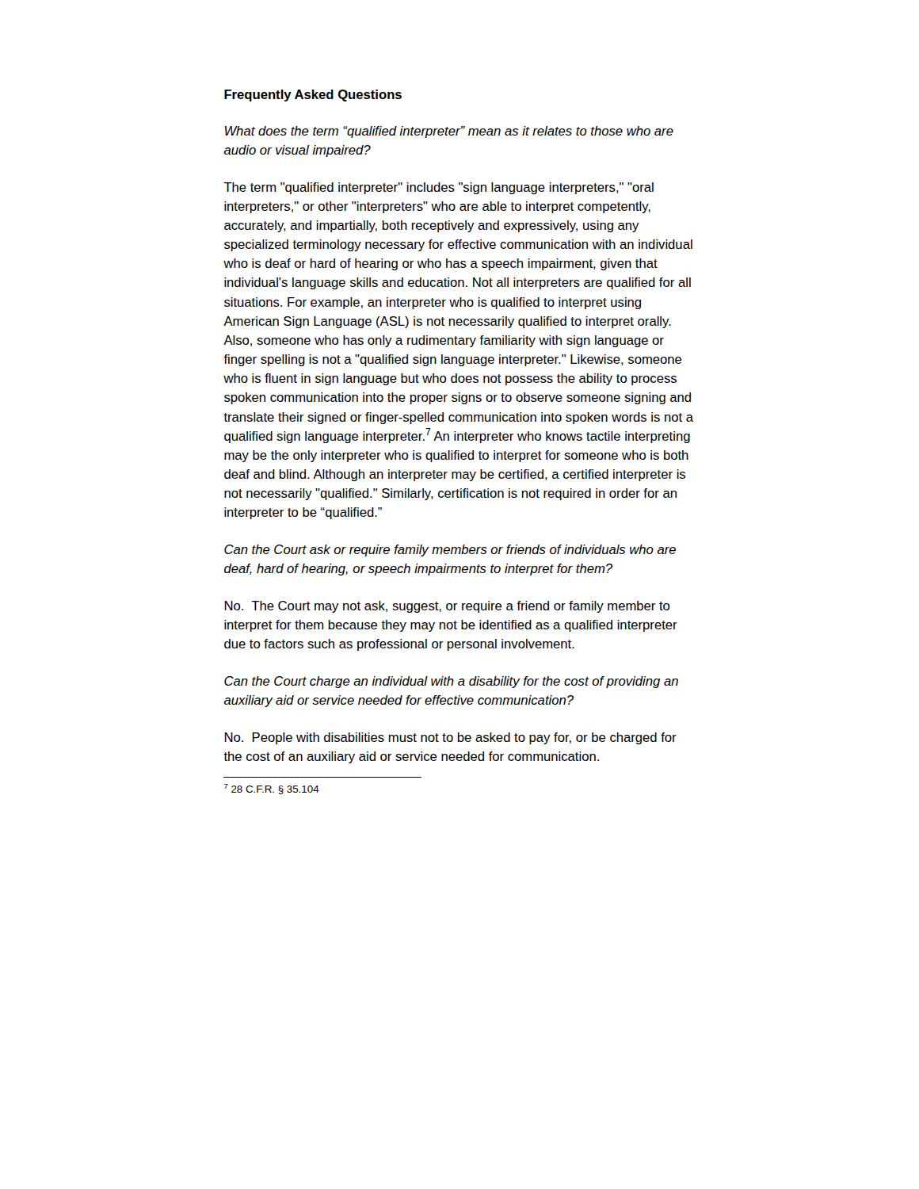Frequently Asked Questions
What does the term “qualified interpreter” mean as it relates to those who are audio or visual impaired?
The term "qualified interpreter" includes "sign language interpreters," "oral interpreters," or other "interpreters" who are able to interpret competently, accurately, and impartially, both receptively and expressively, using any specialized terminology necessary for effective communication with an individual who is deaf or hard of hearing or who has a speech impairment, given that individual's language skills and education. Not all interpreters are qualified for all situations. For example, an interpreter who is qualified to interpret using American Sign Language (ASL) is not necessarily qualified to interpret orally. Also, someone who has only a rudimentary familiarity with sign language or finger spelling is not a "qualified sign language interpreter." Likewise, someone who is fluent in sign language but who does not possess the ability to process spoken communication into the proper signs or to observe someone signing and translate their signed or finger-spelled communication into spoken words is not a qualified sign language interpreter.7 An interpreter who knows tactile interpreting may be the only interpreter who is qualified to interpret for someone who is both deaf and blind. Although an interpreter may be certified, a certified interpreter is not necessarily "qualified." Similarly, certification is not required in order for an interpreter to be “qualified.”
Can the Court ask or require family members or friends of individuals who are deaf, hard of hearing, or speech impairments to interpret for them?
No. The Court may not ask, suggest, or require a friend or family member to interpret for them because they may not be identified as a qualified interpreter due to factors such as professional or personal involvement.
Can the Court charge an individual with a disability for the cost of providing an auxiliary aid or service needed for effective communication?
No. People with disabilities must not to be asked to pay for, or be charged for the cost of an auxiliary aid or service needed for communication.
7 28 C.F.R. § 35.104